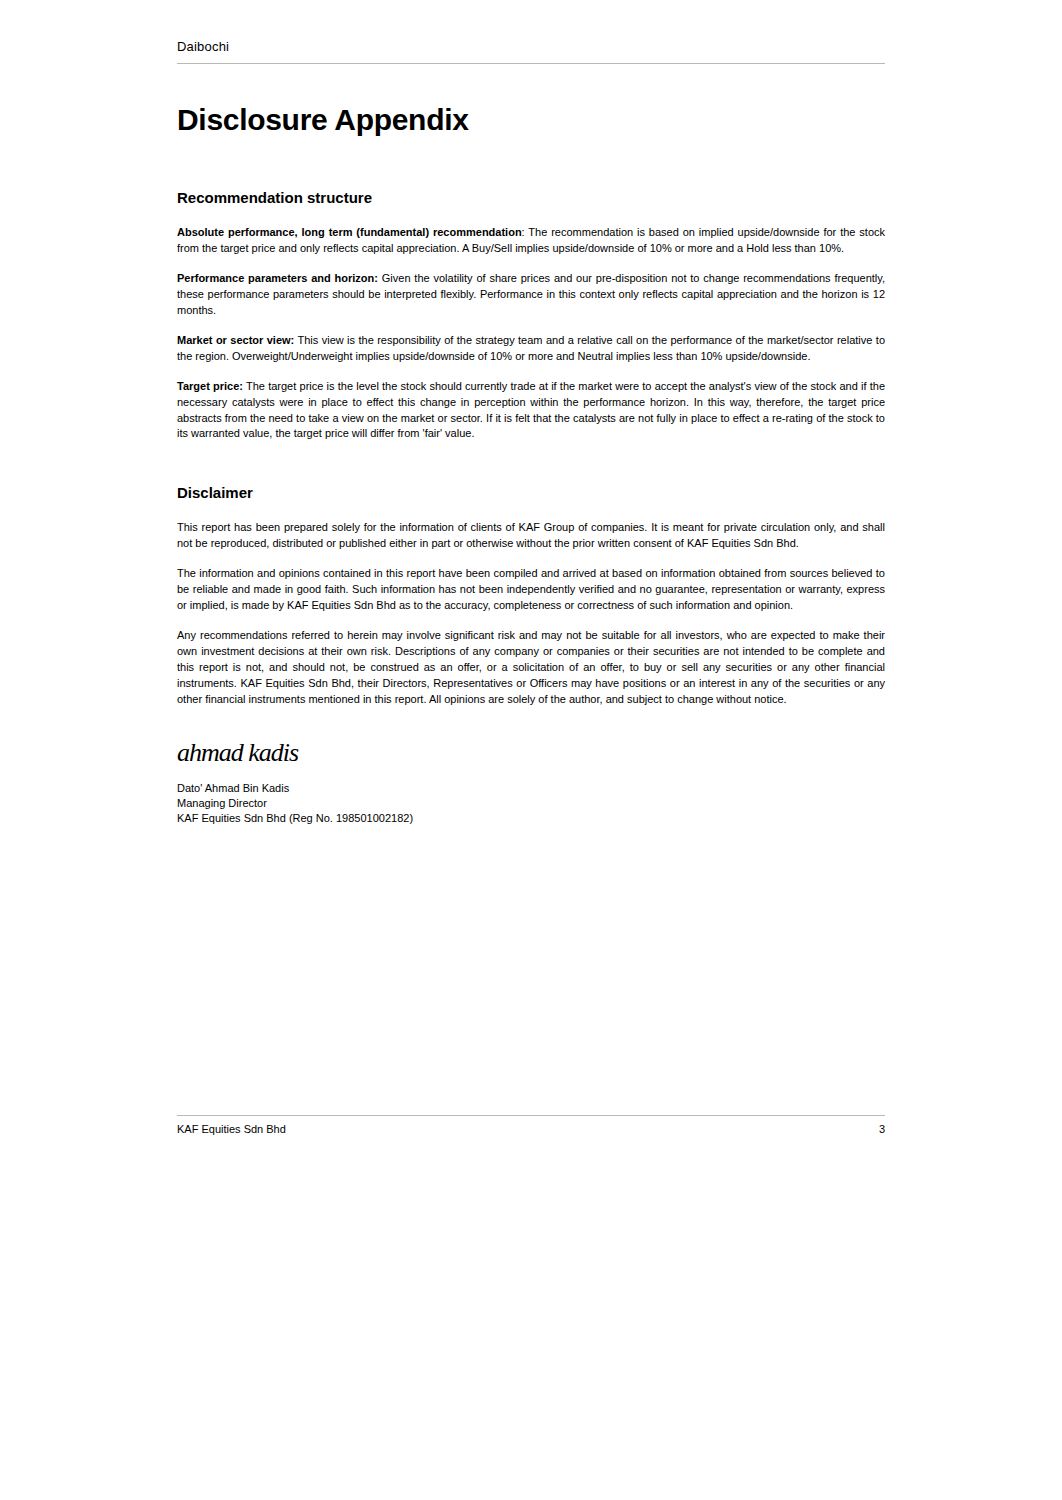Daibochi
Disclosure Appendix
Recommendation structure
Absolute performance, long term (fundamental) recommendation: The recommendation is based on implied upside/downside for the stock from the target price and only reflects capital appreciation. A Buy/Sell implies upside/downside of 10% or more and a Hold less than 10%.
Performance parameters and horizon: Given the volatility of share prices and our pre-disposition not to change recommendations frequently, these performance parameters should be interpreted flexibly. Performance in this context only reflects capital appreciation and the horizon is 12 months.
Market or sector view: This view is the responsibility of the strategy team and a relative call on the performance of the market/sector relative to the region. Overweight/Underweight implies upside/downside of 10% or more and Neutral implies less than 10% upside/downside.
Target price: The target price is the level the stock should currently trade at if the market were to accept the analyst's view of the stock and if the necessary catalysts were in place to effect this change in perception within the performance horizon. In this way, therefore, the target price abstracts from the need to take a view on the market or sector. If it is felt that the catalysts are not fully in place to effect a re-rating of the stock to its warranted value, the target price will differ from 'fair' value.
Disclaimer
This report has been prepared solely for the information of clients of KAF Group of companies. It is meant for private circulation only, and shall not be reproduced, distributed or published either in part or otherwise without the prior written consent of KAF Equities Sdn Bhd.
The information and opinions contained in this report have been compiled and arrived at based on information obtained from sources believed to be reliable and made in good faith. Such information has not been independently verified and no guarantee, representation or warranty, express or implied, is made by KAF Equities Sdn Bhd as to the accuracy, completeness or correctness of such information and opinion.
Any recommendations referred to herein may involve significant risk and may not be suitable for all investors, who are expected to make their own investment decisions at their own risk. Descriptions of any company or companies or their securities are not intended to be complete and this report is not, and should not, be construed as an offer, or a solicitation of an offer, to buy or sell any securities or any other financial instruments. KAF Equities Sdn Bhd, their Directors, Representatives or Officers may have positions or an interest in any of the securities or any other financial instruments mentioned in this report. All opinions are solely of the author, and subject to change without notice.
ahmad kadis
Dato' Ahmad Bin Kadis
Managing Director
KAF Equities Sdn Bhd (Reg No. 198501002182)
KAF Equities Sdn Bhd 3